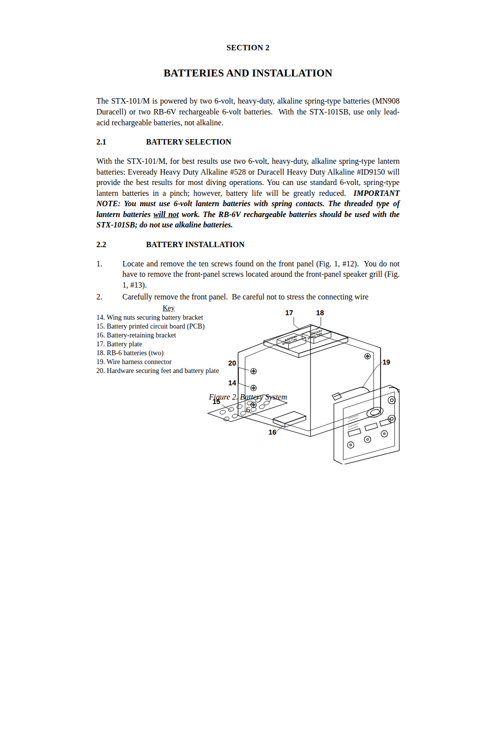SECTION 2
BATTERIES AND INSTALLATION
The STX-101/M is powered by two 6-volt, heavy-duty, alkaline spring-type batteries (MN908 Duracell) or two RB-6V rechargeable 6-volt batteries. With the STX-101SB, use only lead-acid rechargeable batteries, not alkaline.
2.1 BATTERY SELECTION
With the STX-101/M, for best results use two 6-volt, heavy-duty, alkaline spring-type lantern batteries: Eveready Heavy Duty Alkaline #528 or Duracell Heavy Duty Alkaline #ID9150 will provide the best results for most diving operations. You can use standard 6-volt, spring-type lantern batteries in a pinch; however, battery life will be greatly reduced. IMPORTANT NOTE: You must use 6-volt lantern batteries with spring contacts. The threaded type of lantern batteries will not work. The RB-6V rechargeable batteries should be used with the STX-101SB; do not use alkaline batteries.
2.2 BATTERY INSTALLATION
1. Locate and remove the ten screws found on the front panel (Fig. 1, #12). You do not have to remove the front-panel screws located around the front-panel speaker grill (Fig. 1, #13).
2. Carefully remove the front panel. Be careful not to stress the connecting wire
Key
14. Wing nuts securing battery bracket
15. Battery printed circuit board (PCB)
16. Battery-retaining bracket
17. Battery plate
18. RB-6 batteries (two)
19. Wire harness connector
20. Hardware securing feet and battery plate
Battery System exploded view BATTERY SPRING TYPE BATTERY SPRING TYPE 17 18 19 20 14 15 16
Figure 2. Battery System
6